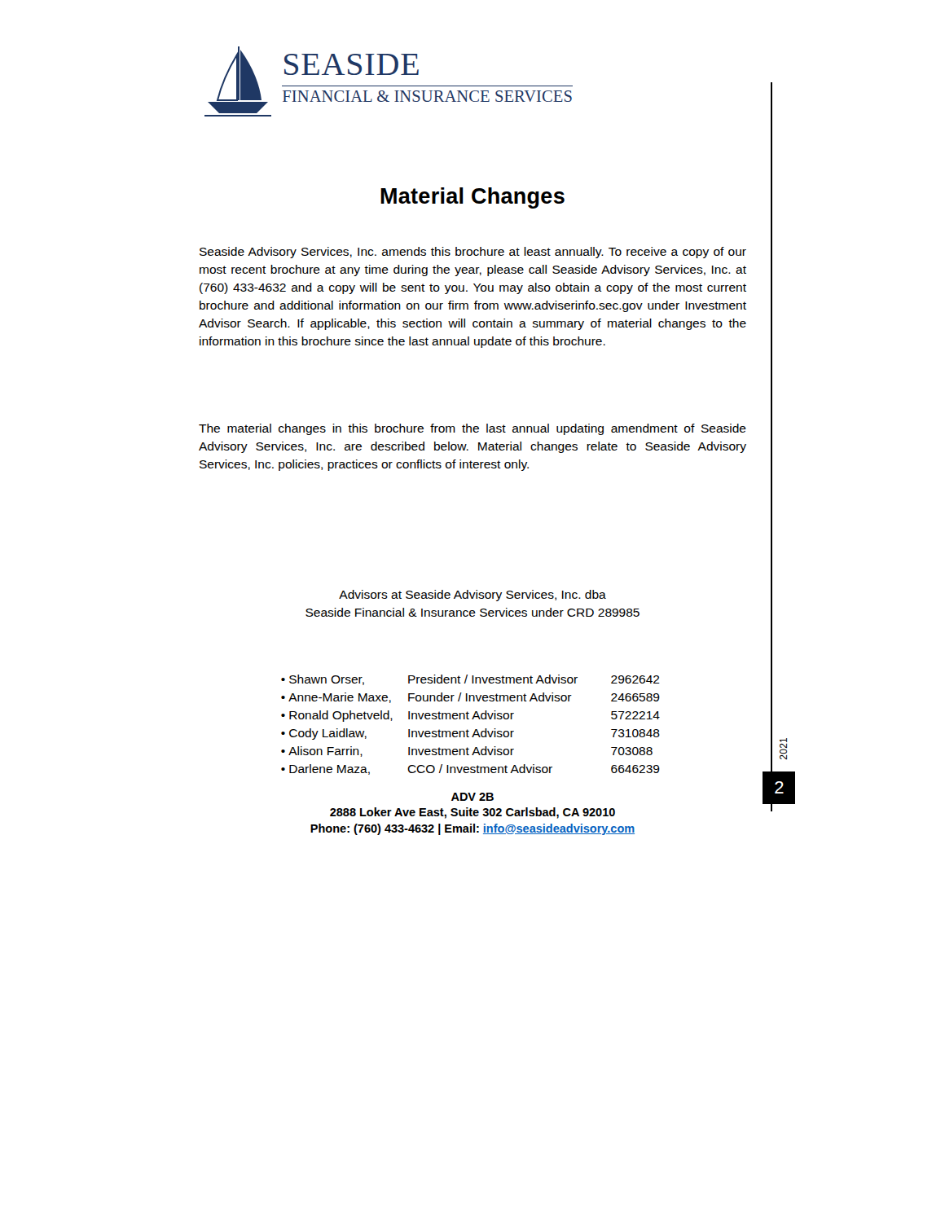SEASIDE
FINANCIAL & INSURANCE SERVICES
Material Changes
Seaside Advisory Services, Inc. amends this brochure at least annually. To receive a copy of our most recent brochure at any time during the year, please call Seaside Advisory Services, Inc. at (760) 433-4632 and a copy will be sent to you. You may also obtain a copy of the most current brochure and additional information on our firm from www.adviserinfo.sec.gov under Investment Advisor Search. If applicable, this section will contain a summary of material changes to the information in this brochure since the last annual update of this brochure.
The material changes in this brochure from the last annual updating amendment of Seaside Advisory Services, Inc. are described below. Material changes relate to Seaside Advisory Services, Inc. policies, practices or conflicts of interest only.
Advisors at Seaside Advisory Services, Inc. dba
Seaside Financial & Insurance Services under CRD 289985
| • | Shawn Orser, | President / Investment Advisor | 2962642 |
| • | Anne-Marie Maxe, | Founder / Investment Advisor | 2466589 |
| • | Ronald Ophetveld, | Investment Advisor | 5722214 |
| • | Cody Laidlaw, | Investment Advisor | 7310848 |
| • | Alison Farrin, | Investment Advisor | 703088 |
| • | Darlene Maza, | CCO / Investment Advisor | 6646239 |
2021
2
ADV 2B
2888 Loker Ave East, Suite 302 Carlsbad, CA 92010
Phone: (760) 433-4632 | Email: info@seasideadvisory.com